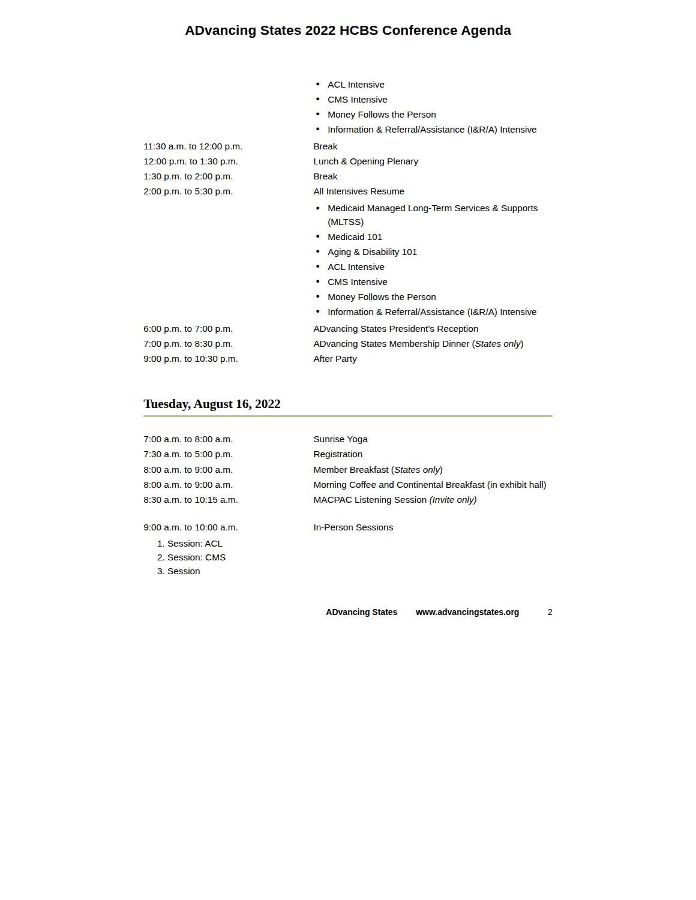ADvancing States 2022 HCBS Conference Agenda
| | ACL Intensive CMS Intensive Money Follows the Person Information & Referral/Assistance (I&R/A) Intensive |
| 11:30 a.m. to 12:00 p.m. | Break |
| 12:00 p.m. to 1:30 p.m. | Lunch & Opening Plenary |
| 1:30 p.m. to 2:00 p.m. | Break |
| 2:00 p.m. to 5:30 p.m. | All Intensives Resume |
| | Medicaid Managed Long-Term Services & Supports (MLTSS) Medicaid 101 Aging & Disability 101 ACL Intensive CMS Intensive Money Follows the Person Information & Referral/Assistance (I&R/A) Intensive |
| 6:00 p.m. to 7:00 p.m. | ADvancing States President’s Reception |
| 7:00 p.m. to 8:30 p.m. | ADvancing States Membership Dinner ( States only ) |
| 9:00 p.m. to 10:30 p.m. | After Party |
Tuesday, August 16, 2022
| 7:00 a.m. to 8:00 a.m. | Sunrise Yoga |
| 7:30 a.m. to 5:00 p.m. | Registration |
| 8:00 a.m. to 9:00 a.m. | Member Breakfast ( States only ) |
| 8:00 a.m. to 9:00 a.m. | Morning Coffee and Continental Breakfast (in exhibit hall) |
| 8:30 a.m. to 10:15 a.m. | MACPAC Listening Session (Invite only) |
| 9:00 a.m. to 10:00 a.m. | In-Person Sessions |
| Session: ACL Session: CMS Session |
ADvancing States www.advancingstates.org 2